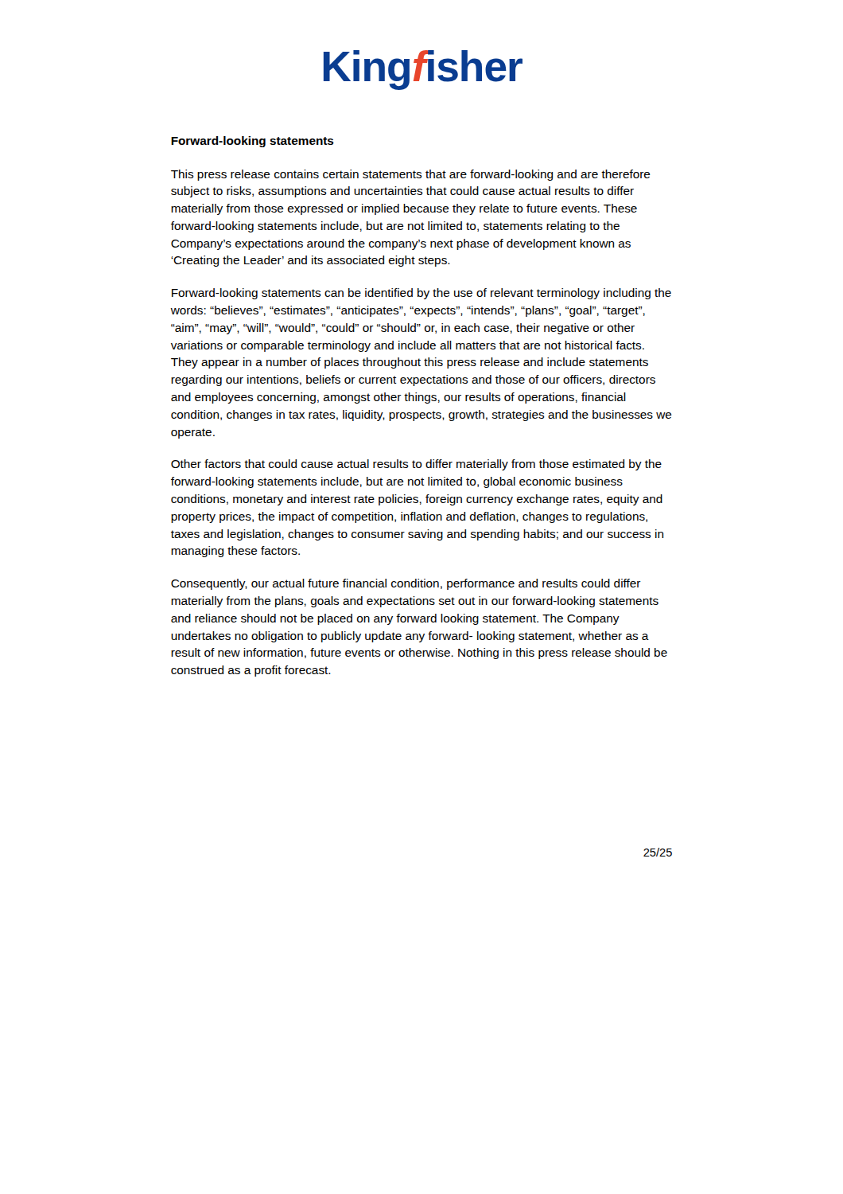Kingfisher
Forward-looking statements
This press release contains certain statements that are forward-looking and are therefore subject to risks, assumptions and uncertainties that could cause actual results to differ materially from those expressed or implied because they relate to future events. These forward-looking statements include, but are not limited to, statements relating to the Company’s expectations around the company’s next phase of development known as ‘Creating the Leader’ and its associated eight steps.
Forward-looking statements can be identified by the use of relevant terminology including the words: “believes”, “estimates”, “anticipates”, “expects”, “intends”, “plans”, “goal”, “target”, “aim”, “may”, “will”, “would”, “could” or “should” or, in each case, their negative or other variations or comparable terminology and include all matters that are not historical facts. They appear in a number of places throughout this press release and include statements regarding our intentions, beliefs or current expectations and those of our officers, directors and employees concerning, amongst other things, our results of operations, financial condition, changes in tax rates, liquidity, prospects, growth, strategies and the businesses we operate.
Other factors that could cause actual results to differ materially from those estimated by the forward-looking statements include, but are not limited to, global economic business conditions, monetary and interest rate policies, foreign currency exchange rates, equity and property prices, the impact of competition, inflation and deflation, changes to regulations, taxes and legislation, changes to consumer saving and spending habits; and our success in managing these factors.
Consequently, our actual future financial condition, performance and results could differ materially from the plans, goals and expectations set out in our forward-looking statements and reliance should not be placed on any forward looking statement. The Company undertakes no obligation to publicly update any forward- looking statement, whether as a result of new information, future events or otherwise. Nothing in this press release should be construed as a profit forecast.
25/25